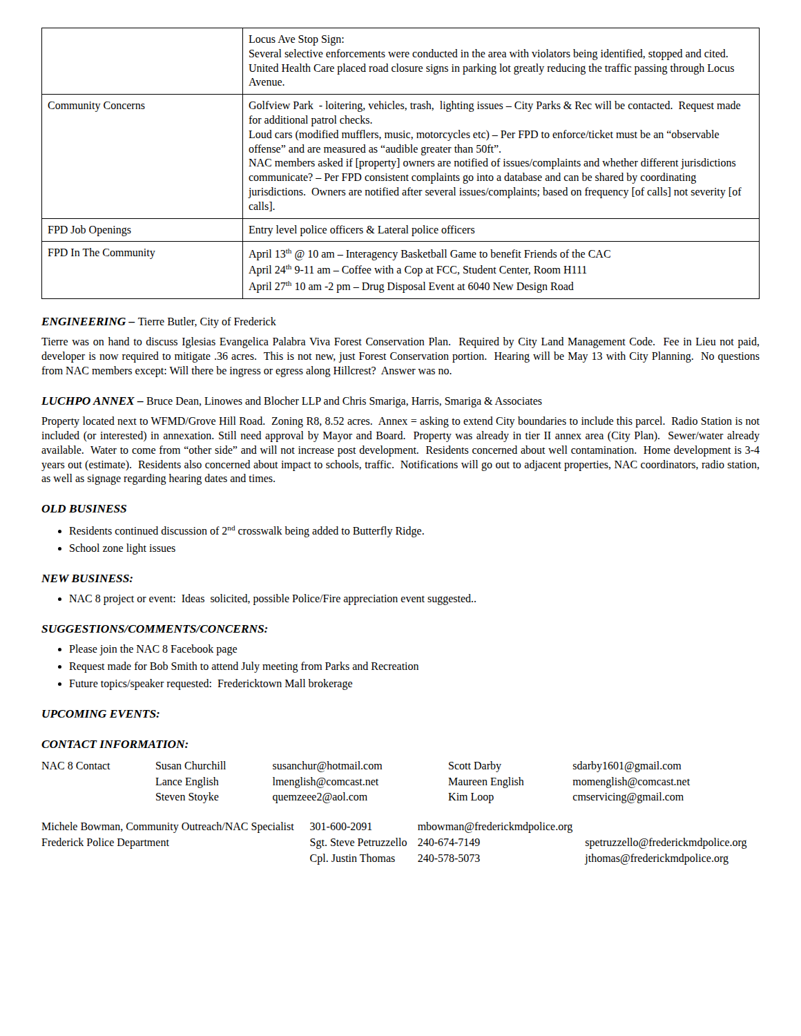| | Locus Ave Stop Sign: Several selective enforcements were conducted in the area with violators being identified, stopped and cited. United Health Care placed road closure signs in parking lot greatly reducing the traffic passing through Locus Avenue. |
| Community Concerns | Golfview Park - loitering, vehicles, trash, lighting issues – City Parks & Rec will be contacted. Request made for additional patrol checks. Loud cars (modified mufflers, music, motorcycles etc) – Per FPD to enforce/ticket must be an “observable offense” and are measured as “audible greater than 50ft”. NAC members asked if [property] owners are notified of issues/complaints and whether different jurisdictions communicate? – Per FPD consistent complaints go into a database and can be shared by coordinating jurisdictions. Owners are notified after several issues/complaints; based on frequency [of calls] not severity [of calls]. |
| FPD Job Openings | Entry level police officers & Lateral police officers |
| FPD In The Community | April 13 th @ 10 am – Interagency Basketball Game to benefit Friends of the CAC April 24 th 9-11 am – Coffee with a Cop at FCC, Student Center, Room H111 April 27 th 10 am -2 pm – Drug Disposal Event at 6040 New Design Road |
ENGINEERING – Tierre Butler, City of Frederick
Tierre was on hand to discuss Iglesias Evangelica Palabra Viva Forest Conservation Plan. Required by City Land Management Code. Fee in Lieu not paid, developer is now required to mitigate .36 acres. This is not new, just Forest Conservation portion. Hearing will be May 13 with City Planning. No questions from NAC members except: Will there be ingress or egress along Hillcrest? Answer was no.
LUCHPO ANNEX – Bruce Dean, Linowes and Blocher LLP and Chris Smariga, Harris, Smariga & Associates
Property located next to WFMD/Grove Hill Road. Zoning R8, 8.52 acres. Annex = asking to extend City boundaries to include this parcel. Radio Station is not included (or interested) in annexation. Still need approval by Mayor and Board. Property was already in tier II annex area (City Plan). Sewer/water already available. Water to come from “other side” and will not increase post development. Residents concerned about well contamination. Home development is 3-4 years out (estimate). Residents also concerned about impact to schools, traffic. Notifications will go out to adjacent properties, NAC coordinators, radio station, as well as signage regarding hearing dates and times.
OLD BUSINESS
Residents continued discussion of 2nd crosswalk being added to Butterfly Ridge.
School zone light issues
NEW BUSINESS:
NAC 8 project or event: Ideas solicited, possible Police/Fire appreciation event suggested..
SUGGESTIONS/COMMENTS/CONCERNS:
Please join the NAC 8 Facebook page
Request made for Bob Smith to attend July meeting from Parks and Recreation
Future topics/speaker requested: Fredericktown Mall brokerage
UPCOMING EVENTS:
CONTACT INFORMATION:
| NAC 8 Contact | Susan Churchill | susanchur@hotmail.com | Scott Darby | sdarby1601@gmail.com |
| | Lance English | lmenglish@comcast.net | Maureen English | momenglish@comcast.net |
| | Steven Stoyke | quemzeee2@aol.com | Kim Loop | cmservicing@gmail.com |
| Michele Bowman, Community Outreach/NAC Specialist | 301-600-2091 | mbowman@frederickmdpolice.org |
| Frederick Police Department | Sgt. Steve Petruzzello | 240-674-7149 | spetruzzello@frederickmdpolice.org |
| | Cpl. Justin Thomas | 240-578-5073 | jthomas@frederickmdpolice.org |